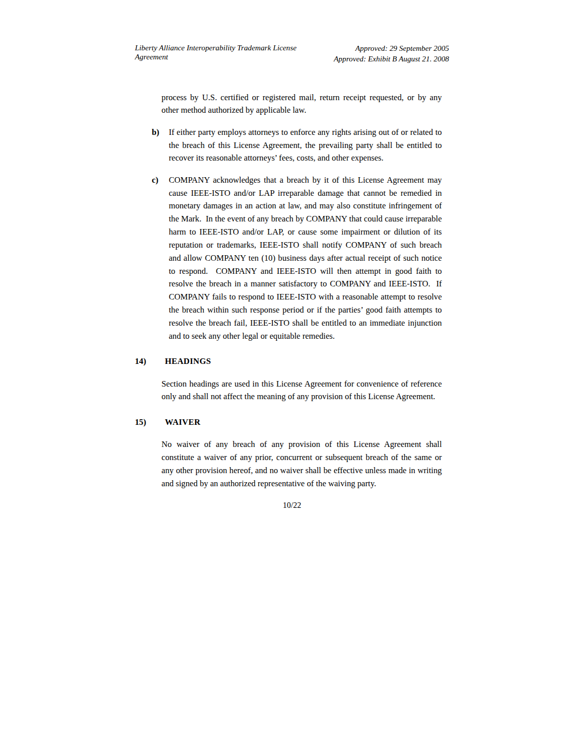Liberty Alliance Interoperability Trademark License Agreement
Approved: 29 September 2005
Approved: Exhibit B August 21. 2008
process by U.S. certified or registered mail, return receipt requested, or by any other method authorized by applicable law.
b)
If either party employs attorneys to enforce any rights arising out of or related to the breach of this License Agreement, the prevailing party shall be entitled to recover its reasonable attorneys’ fees, costs, and other expenses.
c)
COMPANY acknowledges that a breach by it of this License Agreement may cause IEEE-ISTO and/or LAP irreparable damage that cannot be remedied in monetary damages in an action at law, and may also constitute infringement of the Mark. In the event of any breach by COMPANY that could cause irreparable harm to IEEE-ISTO and/or LAP, or cause some impairment or dilution of its reputation or trademarks, IEEE-ISTO shall notify COMPANY of such breach and allow COMPANY ten (10) business days after actual receipt of such notice to respond. COMPANY and IEEE-ISTO will then attempt in good faith to resolve the breach in a manner satisfactory to COMPANY and IEEE-ISTO. If COMPANY fails to respond to IEEE-ISTO with a reasonable attempt to resolve the breach within such response period or if the parties’ good faith attempts to resolve the breach fail, IEEE-ISTO shall be entitled to an immediate injunction and to seek any other legal or equitable remedies.
14)
HEADINGS
Section headings are used in this License Agreement for convenience of reference only and shall not affect the meaning of any provision of this License Agreement.
15)
WAIVER
No waiver of any breach of any provision of this License Agreement shall constitute a waiver of any prior, concurrent or subsequent breach of the same or any other provision hereof, and no waiver shall be effective unless made in writing and signed by an authorized representative of the waiving party.
10/22